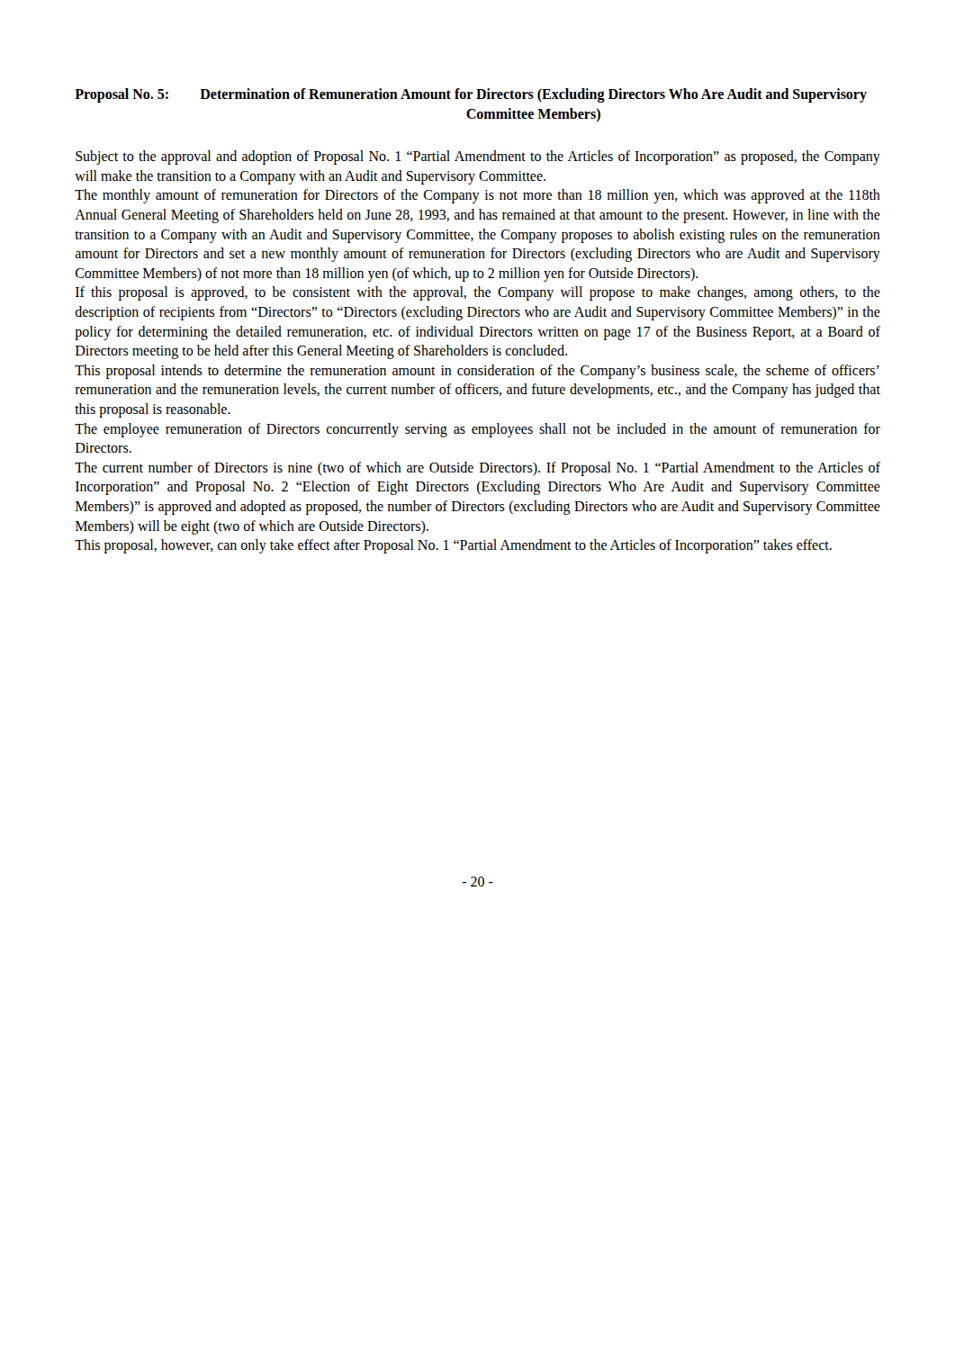Proposal No. 5: Determination of Remuneration Amount for Directors (Excluding Directors Who Are Audit and Supervisory Committee Members)
Subject to the approval and adoption of Proposal No. 1 “Partial Amendment to the Articles of Incorporation” as proposed, the Company will make the transition to a Company with an Audit and Supervisory Committee.
The monthly amount of remuneration for Directors of the Company is not more than 18 million yen, which was approved at the 118th Annual General Meeting of Shareholders held on June 28, 1993, and has remained at that amount to the present. However, in line with the transition to a Company with an Audit and Supervisory Committee, the Company proposes to abolish existing rules on the remuneration amount for Directors and set a new monthly amount of remuneration for Directors (excluding Directors who are Audit and Supervisory Committee Members) of not more than 18 million yen (of which, up to 2 million yen for Outside Directors).
If this proposal is approved, to be consistent with the approval, the Company will propose to make changes, among others, to the description of recipients from “Directors” to “Directors (excluding Directors who are Audit and Supervisory Committee Members)” in the policy for determining the detailed remuneration, etc. of individual Directors written on page 17 of the Business Report, at a Board of Directors meeting to be held after this General Meeting of Shareholders is concluded.
This proposal intends to determine the remuneration amount in consideration of the Company’s business scale, the scheme of officers’ remuneration and the remuneration levels, the current number of officers, and future developments, etc., and the Company has judged that this proposal is reasonable.
The employee remuneration of Directors concurrently serving as employees shall not be included in the amount of remuneration for Directors.
The current number of Directors is nine (two of which are Outside Directors). If Proposal No. 1 “Partial Amendment to the Articles of Incorporation” and Proposal No. 2 “Election of Eight Directors (Excluding Directors Who Are Audit and Supervisory Committee Members)” is approved and adopted as proposed, the number of Directors (excluding Directors who are Audit and Supervisory Committee Members) will be eight (two of which are Outside Directors).
This proposal, however, can only take effect after Proposal No. 1 “Partial Amendment to the Articles of Incorporation” takes effect.
- 20 -